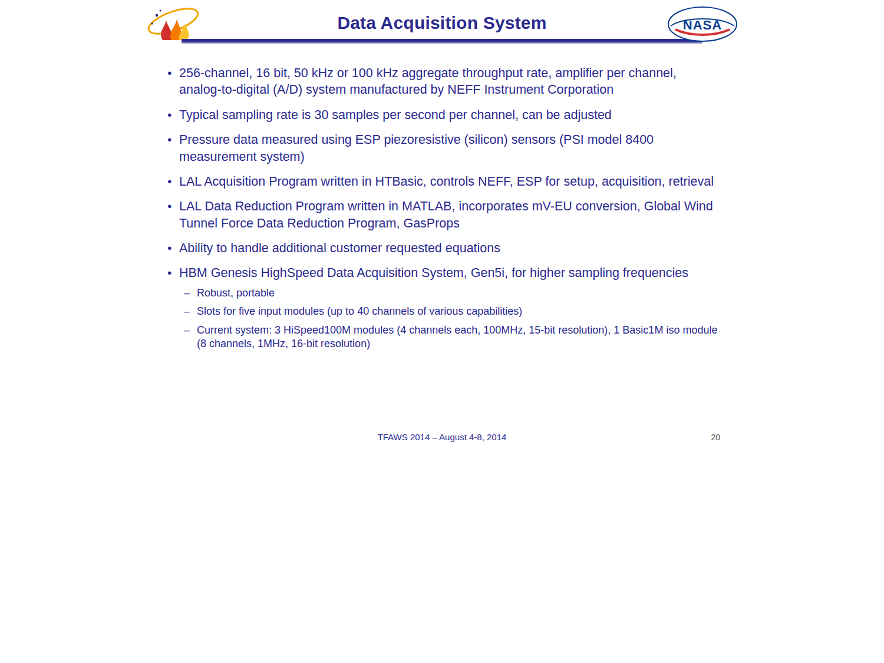Data Acquisition System
NASA
256-channel, 16 bit, 50 kHz or 100 kHz aggregate throughput rate, amplifier per channel, analog-to-digital (A/D) system manufactured by NEFF Instrument Corporation
Typical sampling rate is 30 samples per second per channel, can be adjusted
Pressure data measured using ESP piezoresistive (silicon) sensors (PSI model 8400 measurement system)
LAL Acquisition Program written in HTBasic, controls NEFF, ESP for setup, acquisition, retrieval
LAL Data Reduction Program written in MATLAB, incorporates mV-EU conversion, Global Wind Tunnel Force Data Reduction Program, GasProps
Ability to handle additional customer requested equations
HBM Genesis HighSpeed Data Acquisition System, Gen5i, for higher sampling frequencies
Robust, portable
Slots for five input modules (up to 40 channels of various capabilities)
Current system: 3 HiSpeed100M modules (4 channels each, 100MHz, 15-bit resolution), 1 Basic1M iso module (8 channels, 1MHz, 16-bit resolution)
TFAWS 2014 – August 4-8, 2014
20